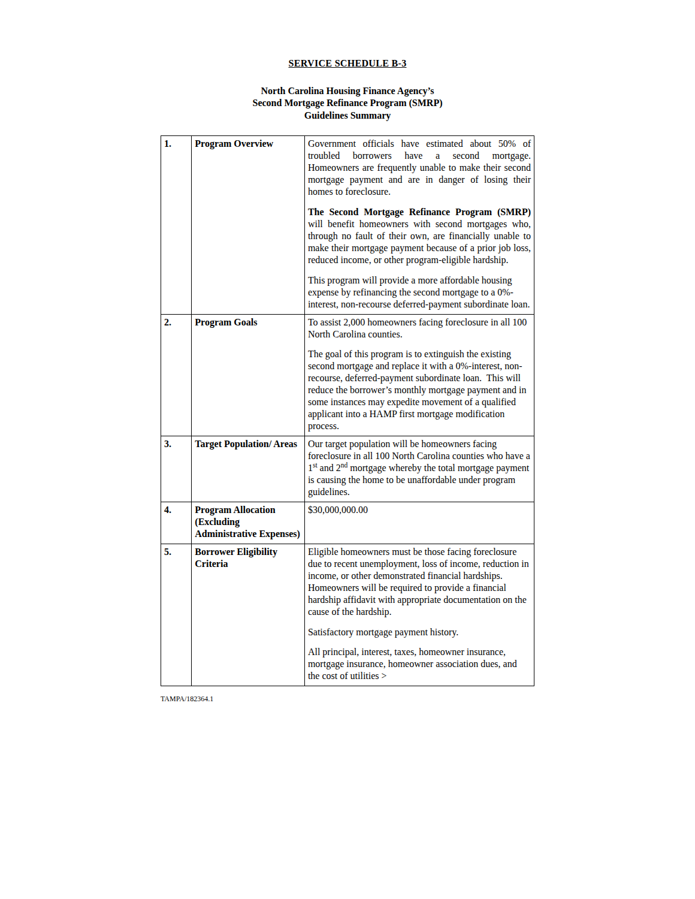SERVICE SCHEDULE B-3
North Carolina Housing Finance Agency’s
Second Mortgage Refinance Program (SMRP)
Guidelines Summary
| 1. | Program Overview | Government officials have estimated about 50% of troubled borrowers have a second mortgage. Homeowners are frequently unable to make their second mortgage payment and are in danger of losing their homes to foreclosure. The Second Mortgage Refinance Program (SMRP) will benefit homeowners with second mortgages who, through no fault of their own, are financially unable to make their mortgage payment because of a prior job loss, reduced income, or other program-eligible hardship. This program will provide a more affordable housing expense by refinancing the second mortgage to a 0%-interest, non-recourse deferred-payment subordinate loan. |
| 2. | Program Goals | To assist 2,000 homeowners facing foreclosure in all 100 North Carolina counties. The goal of this program is to extinguish the existing second mortgage and replace it with a 0%-interest, non-recourse, deferred-payment subordinate loan. This will reduce the borrower’s monthly mortgage payment and in some instances may expedite movement of a qualified applicant into a HAMP first mortgage modification process. |
| 3. | Target Population/ Areas | Our target population will be homeowners facing foreclosure in all 100 North Carolina counties who have a 1 st and 2 nd mortgage whereby the total mortgage payment is causing the home to be unaffordable under program guidelines. |
| 4. | Program Allocation (Excluding Administrative Expenses) | $30,000,000.00 |
| 5. | Borrower Eligibility Criteria | Eligible homeowners must be those facing foreclosure due to recent unemployment, loss of income, reduction in income, or other demonstrated financial hardships. Homeowners will be required to provide a financial hardship affidavit with appropriate documentation on the cause of the hardship. Satisfactory mortgage payment history. All principal, interest, taxes, homeowner insurance, mortgage insurance, homeowner association dues, and the cost of utilities > |
TAMPA/182364.1